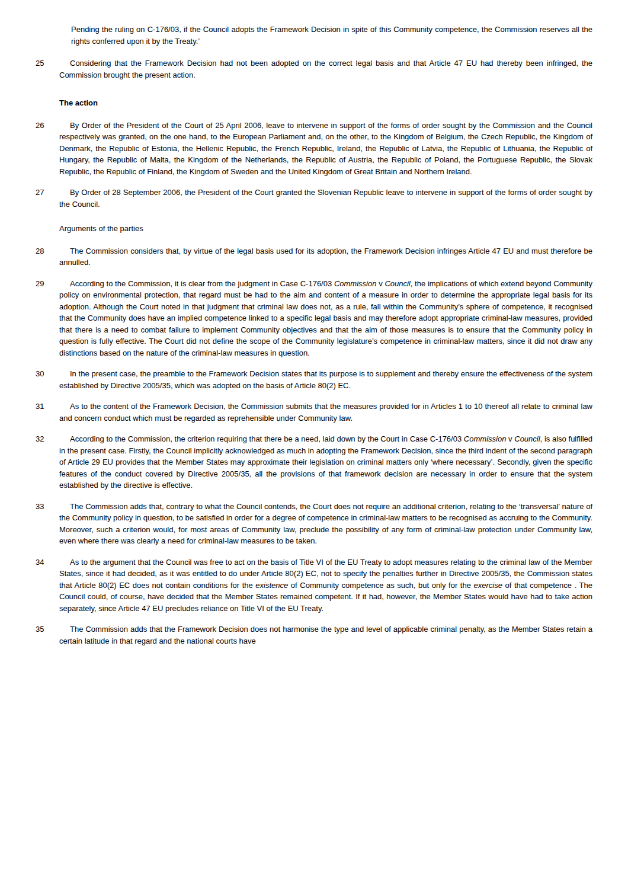Pending the ruling on C‑176/03, if the Council adopts the Framework Decision in spite of this Community competence, the Commission reserves all the rights conferred upon it by the Treaty.’
25
Considering that the Framework Decision had not been adopted on the correct legal basis and that Article 47 EU had thereby been infringed, the Commission brought the present action.
The action
26
By Order of the President of the Court of 25 April 2006, leave to intervene in support of the forms of order sought by the Commission and the Council respectively was granted, on the one hand, to the European Parliament and, on the other, to the Kingdom of Belgium, the Czech Republic, the Kingdom of Denmark, the Republic of Estonia, the Hellenic Republic, the French Republic, Ireland, the Republic of Latvia, the Republic of Lithuania, the Republic of Hungary, the Republic of Malta, the Kingdom of the Netherlands, the Republic of Austria, the Republic of Poland, the Portuguese Republic, the Slovak Republic, the Republic of Finland, the Kingdom of Sweden and the United Kingdom of Great Britain and Northern Ireland.
27
By Order of 28 September 2006, the President of the Court granted the Slovenian Republic leave to intervene in support of the forms of order sought by the Council.
Arguments of the parties
28
The Commission considers that, by virtue of the legal basis used for its adoption, the Framework Decision infringes Article 47 EU and must therefore be annulled.
29
According to the Commission, it is clear from the judgment in Case C‑176/03 Commission v Council, the implications of which extend beyond Community policy on environmental protection, that regard must be had to the aim and content of a measure in order to determine the appropriate legal basis for its adoption. Although the Court noted in that judgment that criminal law does not, as a rule, fall within the Community’s sphere of competence, it recognised that the Community does have an implied competence linked to a specific legal basis and may therefore adopt appropriate criminal-law measures, provided that there is a need to combat failure to implement Community objectives and that the aim of those measures is to ensure that the Community policy in question is fully effective. The Court did not define the scope of the Community legislature’s competence in criminal-law matters, since it did not draw any distinctions based on the nature of the criminal-law measures in question.
30
In the present case, the preamble to the Framework Decision states that its purpose is to supplement and thereby ensure the effectiveness of the system established by Directive 2005/35, which was adopted on the basis of Article 80(2) EC.
31
As to the content of the Framework Decision, the Commission submits that the measures provided for in Articles 1 to 10 thereof all relate to criminal law and concern conduct which must be regarded as reprehensible under Community law.
32
According to the Commission, the criterion requiring that there be a need, laid down by the Court in Case C‑176/03 Commission v Council, is also fulfilled in the present case. Firstly, the Council implicitly acknowledged as much in adopting the Framework Decision, since the third indent of the second paragraph of Article 29 EU provides that the Member States may approximate their legislation on criminal matters only ‘where necessary’. Secondly, given the specific features of the conduct covered by Directive 2005/35, all the provisions of that framework decision are necessary in order to ensure that the system established by the directive is effective.
33
The Commission adds that, contrary to what the Council contends, the Court does not require an additional criterion, relating to the ‘transversal’ nature of the Community policy in question, to be satisfied in order for a degree of competence in criminal-law matters to be recognised as accruing to the Community. Moreover, such a criterion would, for most areas of Community law, preclude the possibility of any form of criminal-law protection under Community law, even where there was clearly a need for criminal-law measures to be taken.
34
As to the argument that the Council was free to act on the basis of Title VI of the EU Treaty to adopt measures relating to the criminal law of the Member States, since it had decided, as it was entitled to do under Article 80(2) EC, not to specify the penalties further in Directive 2005/35, the Commission states that Article 80(2) EC does not contain conditions for the existence of Community competence as such, but only for the exercise of that competence . The Council could, of course, have decided that the Member States remained competent. If it had, however, the Member States would have had to take action separately, since Article 47 EU precludes reliance on Title VI of the EU Treaty.
35
The Commission adds that the Framework Decision does not harmonise the type and level of applicable criminal penalty, as the Member States retain a certain latitude in that regard and the national courts have